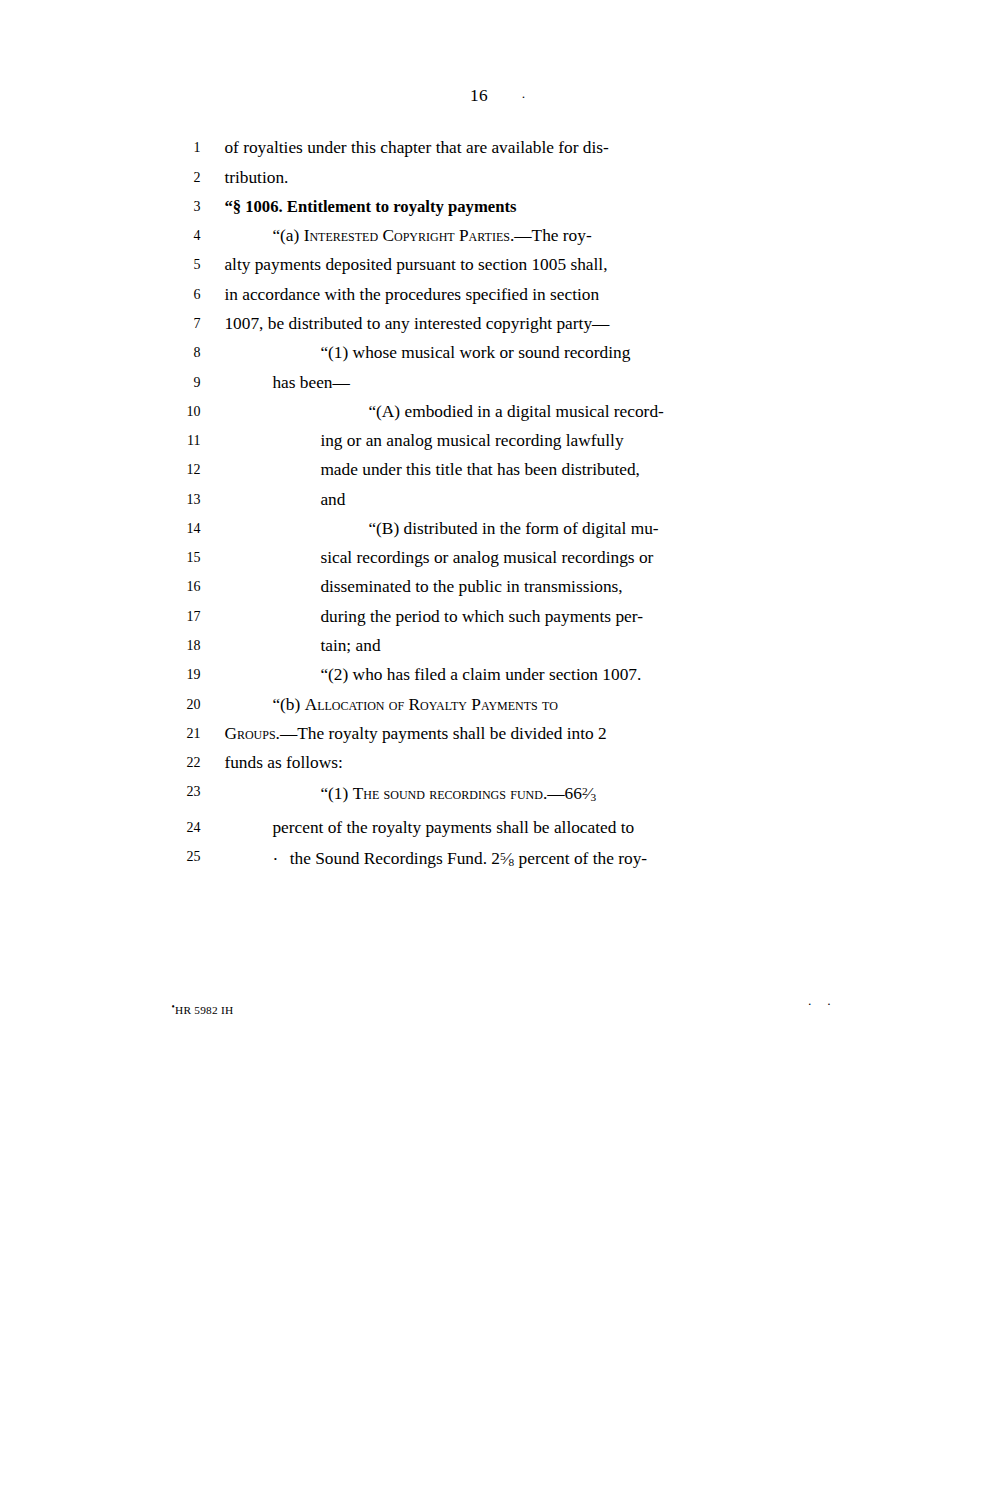16·
of royalties under this chapter that are available for dis-
tribution.
“§ 1006. Entitlement to royalty payments
“(a) Interested Copyright Parties.—The roy-
alty payments deposited pursuant to section 1005 shall,
in accordance with the procedures specified in section
1007, be distributed to any interested copyright party—
“(1) whose musical work or sound recording
has been—
“(A) embodied in a digital musical record-
ing or an analog musical recording lawfully
made under this title that has been distributed,
and
“(B) distributed in the form of digital mu-
sical recordings or analog musical recordings or
disseminated to the public in transmissions,
during the period to which such payments per-
tain; and
“(2) who has filed a claim under section 1007.
“(b) Allocation of Royalty Payments to
Groups.—The royalty payments shall be divided into 2
funds as follows:
“(1) The sound recordings fund.—662⁄3
percent of the royalty payments shall be allocated to
·the Sound Recordings Fund. 25⁄8 percent of the roy-
•HR 5982 IH
· ·